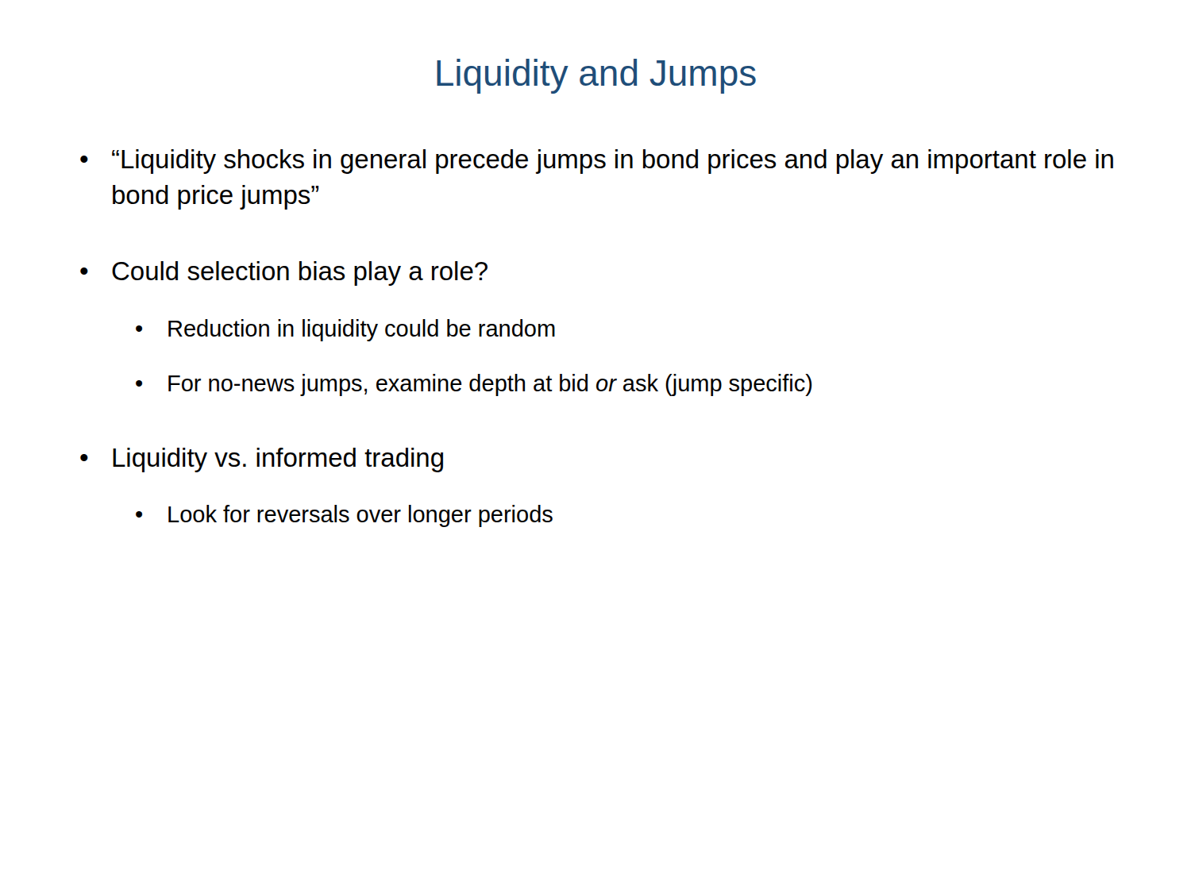Liquidity and Jumps
“Liquidity shocks in general precede jumps in bond prices and play an important role in bond price jumps”
Could selection bias play a role?
Reduction in liquidity could be random
For no-news jumps, examine depth at bid or ask (jump specific)
Liquidity vs. informed trading
Look for reversals over longer periods